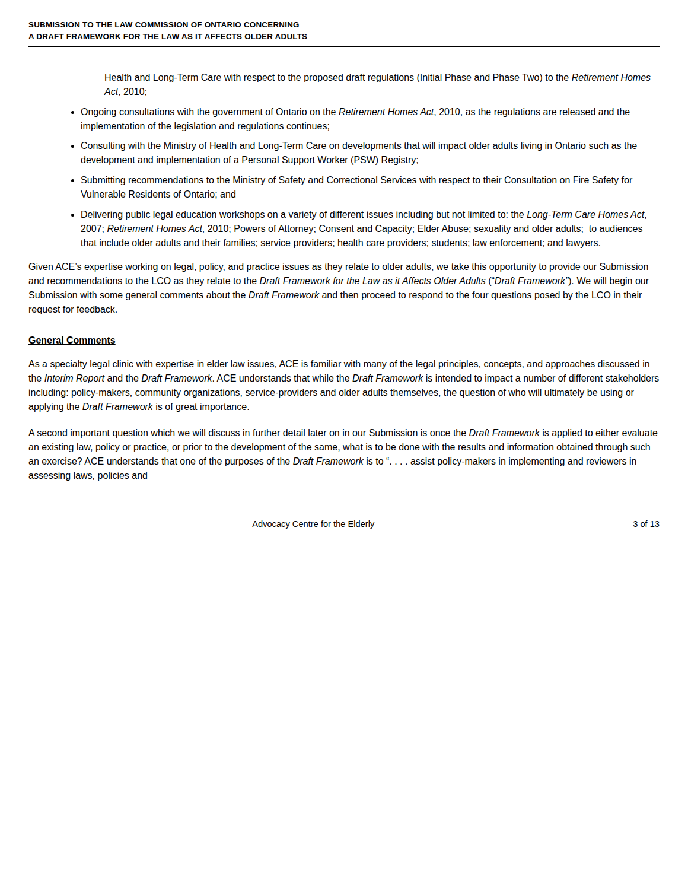Submission to the Law Commission of Ontario Concerning
A Draft Framework for the Law as it Affects Older Adults
Health and Long-Term Care with respect to the proposed draft regulations (Initial Phase and Phase Two) to the Retirement Homes Act, 2010;
Ongoing consultations with the government of Ontario on the Retirement Homes Act, 2010, as the regulations are released and the implementation of the legislation and regulations continues;
Consulting with the Ministry of Health and Long-Term Care on developments that will impact older adults living in Ontario such as the development and implementation of a Personal Support Worker (PSW) Registry;
Submitting recommendations to the Ministry of Safety and Correctional Services with respect to their Consultation on Fire Safety for Vulnerable Residents of Ontario; and
Delivering public legal education workshops on a variety of different issues including but not limited to: the Long-Term Care Homes Act, 2007; Retirement Homes Act, 2010; Powers of Attorney; Consent and Capacity; Elder Abuse; sexuality and older adults; to audiences that include older adults and their families; service providers; health care providers; students; law enforcement; and lawyers.
Given ACE’s expertise working on legal, policy, and practice issues as they relate to older adults, we take this opportunity to provide our Submission and recommendations to the LCO as they relate to the Draft Framework for the Law as it Affects Older Adults (“Draft Framework”). We will begin our Submission with some general comments about the Draft Framework and then proceed to respond to the four questions posed by the LCO in their request for feedback.
General Comments
As a specialty legal clinic with expertise in elder law issues, ACE is familiar with many of the legal principles, concepts, and approaches discussed in the Interim Report and the Draft Framework. ACE understands that while the Draft Framework is intended to impact a number of different stakeholders including: policy-makers, community organizations, service-providers and older adults themselves, the question of who will ultimately be using or applying the Draft Framework is of great importance.
A second important question which we will discuss in further detail later on in our Submission is once the Draft Framework is applied to either evaluate an existing law, policy or practice, or prior to the development of the same, what is to be done with the results and information obtained through such an exercise? ACE understands that one of the purposes of the Draft Framework is to “. . . . assist policy-makers in implementing and reviewers in assessing laws, policies and
Advocacy Centre for the Elderly
3 of 13